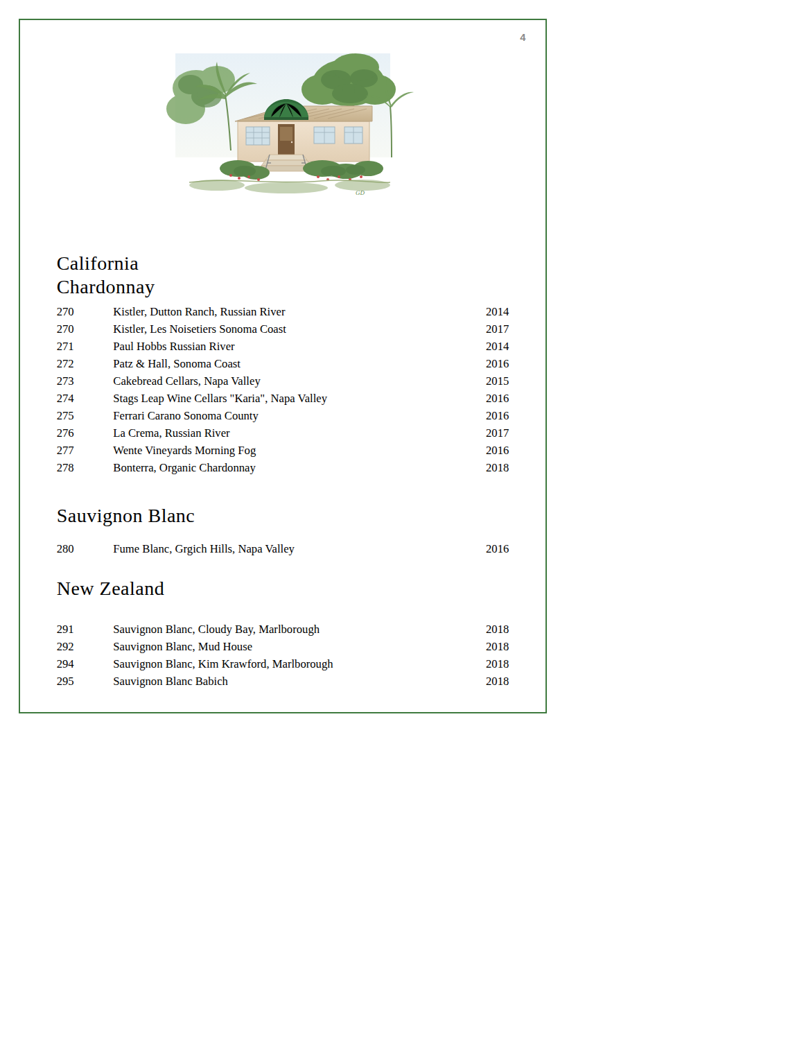4
GD
California
Chardonnay
| 270 | Kistler, Dutton Ranch, Russian River | 2014 |
| 270 | Kistler, Les Noisetiers Sonoma Coast | 2017 |
| 271 | Paul Hobbs Russian River | 2014 |
| 272 | Patz & Hall, Sonoma Coast | 2016 |
| 273 | Cakebread Cellars, Napa Valley | 2015 |
| 274 | Stags Leap Wine Cellars "Karia", Napa Valley | 2016 |
| 275 | Ferrari Carano Sonoma County | 2016 |
| 276 | La Crema, Russian River | 2017 |
| 277 | Wente Vineyards Morning Fog | 2016 |
| 278 | Bonterra, Organic Chardonnay | 2018 |
Sauvignon Blanc
| 280 | Fume Blanc, Grgich Hills, Napa Valley | 2016 |
New Zealand
| 291 | Sauvignon Blanc, Cloudy Bay, Marlborough | 2018 |
| 292 | Sauvignon Blanc, Mud House | 2018 |
| 294 | Sauvignon Blanc, Kim Krawford, Marlborough | 2018 |
| 295 | Sauvignon Blanc Babich | 2018 |